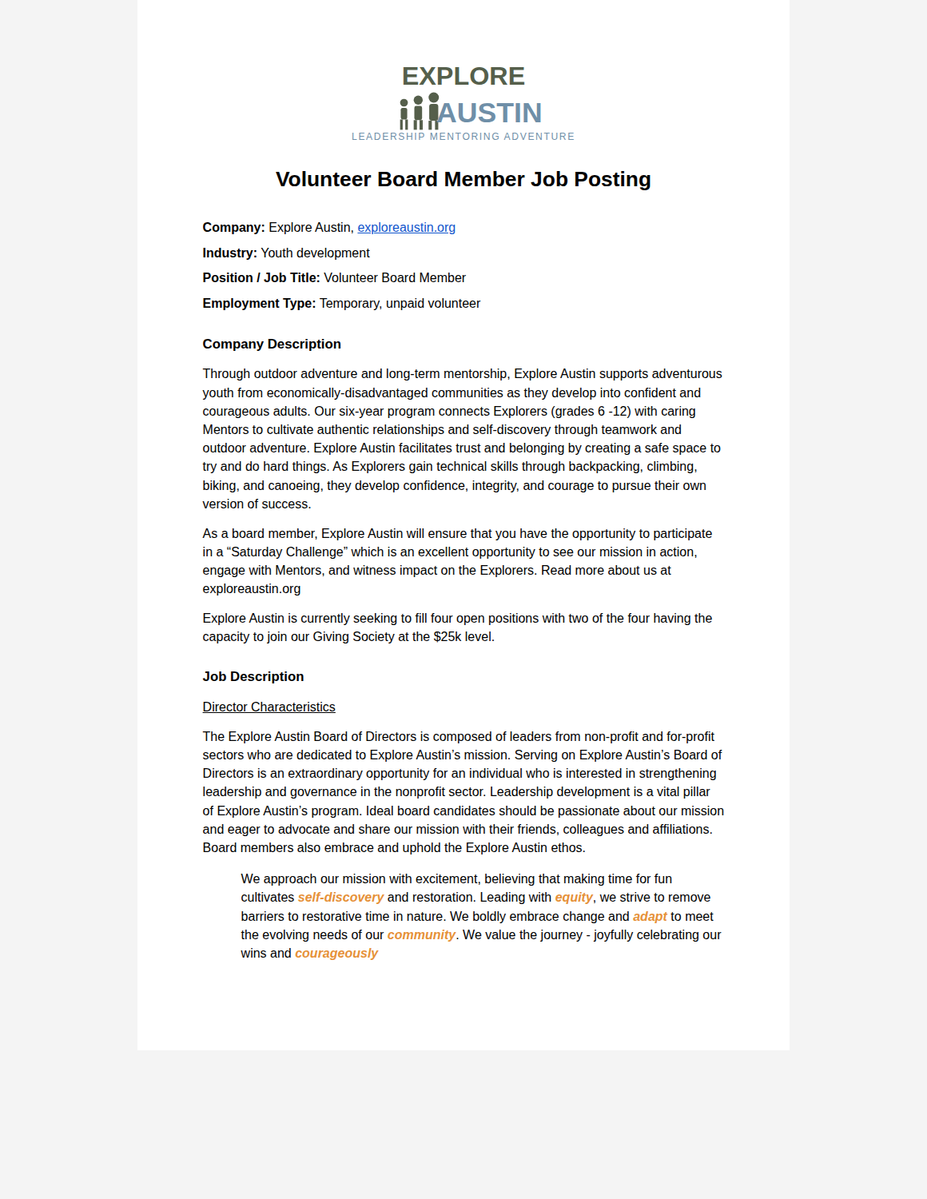Volunteer Board Member Job Posting
Company: Explore Austin, exploreaustin.org
Industry: Youth development
Position / Job Title: Volunteer Board Member
Employment Type: Temporary, unpaid volunteer
Company Description
Through outdoor adventure and long-term mentorship, Explore Austin supports adventurous youth from economically-disadvantaged communities as they develop into confident and courageous adults. Our six-year program connects Explorers (grades 6 -12) with caring Mentors to cultivate authentic relationships and self-discovery through teamwork and outdoor adventure. Explore Austin facilitates trust and belonging by creating a safe space to try and do hard things. As Explorers gain technical skills through backpacking, climbing, biking, and canoeing, they develop confidence, integrity, and courage to pursue their own version of success.
As a board member, Explore Austin will ensure that you have the opportunity to participate in a “Saturday Challenge” which is an excellent opportunity to see our mission in action, engage with Mentors, and witness impact on the Explorers. Read more about us at exploreaustin.org
Explore Austin is currently seeking to fill four open positions with two of the four having the capacity to join our Giving Society at the $25k level.
Job Description
Director Characteristics
The Explore Austin Board of Directors is composed of leaders from non-profit and for-profit sectors who are dedicated to Explore Austin’s mission. Serving on Explore Austin’s Board of Directors is an extraordinary opportunity for an individual who is interested in strengthening leadership and governance in the nonprofit sector. Leadership development is a vital pillar of Explore Austin’s program. Ideal board candidates should be passionate about our mission and eager to advocate and share our mission with their friends, colleagues and affiliations. Board members also embrace and uphold the Explore Austin ethos.
We approach our mission with excitement, believing that making time for fun cultivates self-discovery and restoration. Leading with equity, we strive to remove barriers to restorative time in nature. We boldly embrace change and adapt to meet the evolving needs of our community. We value the journey - joyfully celebrating our wins and courageously